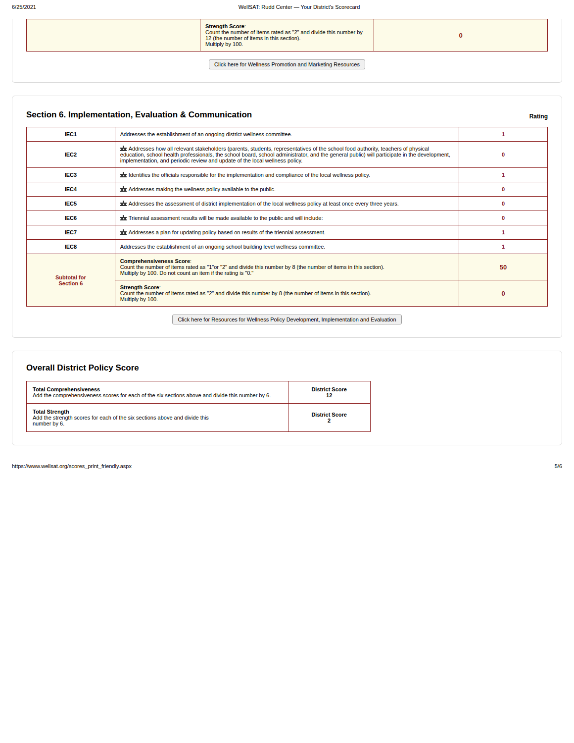6/25/2021
WellSAT: Rudd Center — Your District's Scorecard
| | Strength Score : Count the number of items rated as "2" and divide this number by 12 (the number of items in this section). Multiply by 100. | 0 |
Click here for Wellness Promotion and Marketing Resources
Section 6. Implementation, Evaluation & Communication
Rating
| IEC1 | Addresses the establishment of an ongoing district wellness committee. | 1 |
| IEC2 | Addresses how all relevant stakeholders (parents, students, representatives of the school food authority, teachers of physical education, school health professionals, the school board, school administrator, and the general public) will participate in the development, implementation, and periodic review and update of the local wellness policy. | 0 |
| IEC3 | Identifies the officials responsible for the implementation and compliance of the local wellness policy. | 1 |
| IEC4 | Addresses making the wellness policy available to the public. | 0 |
| IEC5 | Addresses the assessment of district implementation of the local wellness policy at least once every three years. | 0 |
| IEC6 | Triennial assessment results will be made available to the public and will include: | 0 |
| IEC7 | Addresses a plan for updating policy based on results of the triennial assessment. | 1 |
| IEC8 | Addresses the establishment of an ongoing school building level wellness committee. | 1 |
| Subtotal for Section 6 | Comprehensiveness Score : Count the number of items rated as "1"or "2" and divide this number by 8 (the number of items in this section). Multiply by 100. Do not count an item if the rating is "0." | 50 |
| Strength Score : Count the number of items rated as "2" and divide this number by 8 (the number of items in this section). Multiply by 100. | 0 |
Click here for Resources for Wellness Policy Development, Implementation and Evaluation
Overall District Policy Score
| Total Comprehensiveness Add the comprehensiveness scores for each of the six sections above and divide this number by 6. | District Score 12 |
| Total Strength Add the strength scores for each of the six sections above and divide this number by 6. | District Score 2 |
https://www.wellsat.org/scores_print_friendly.aspx
5/6